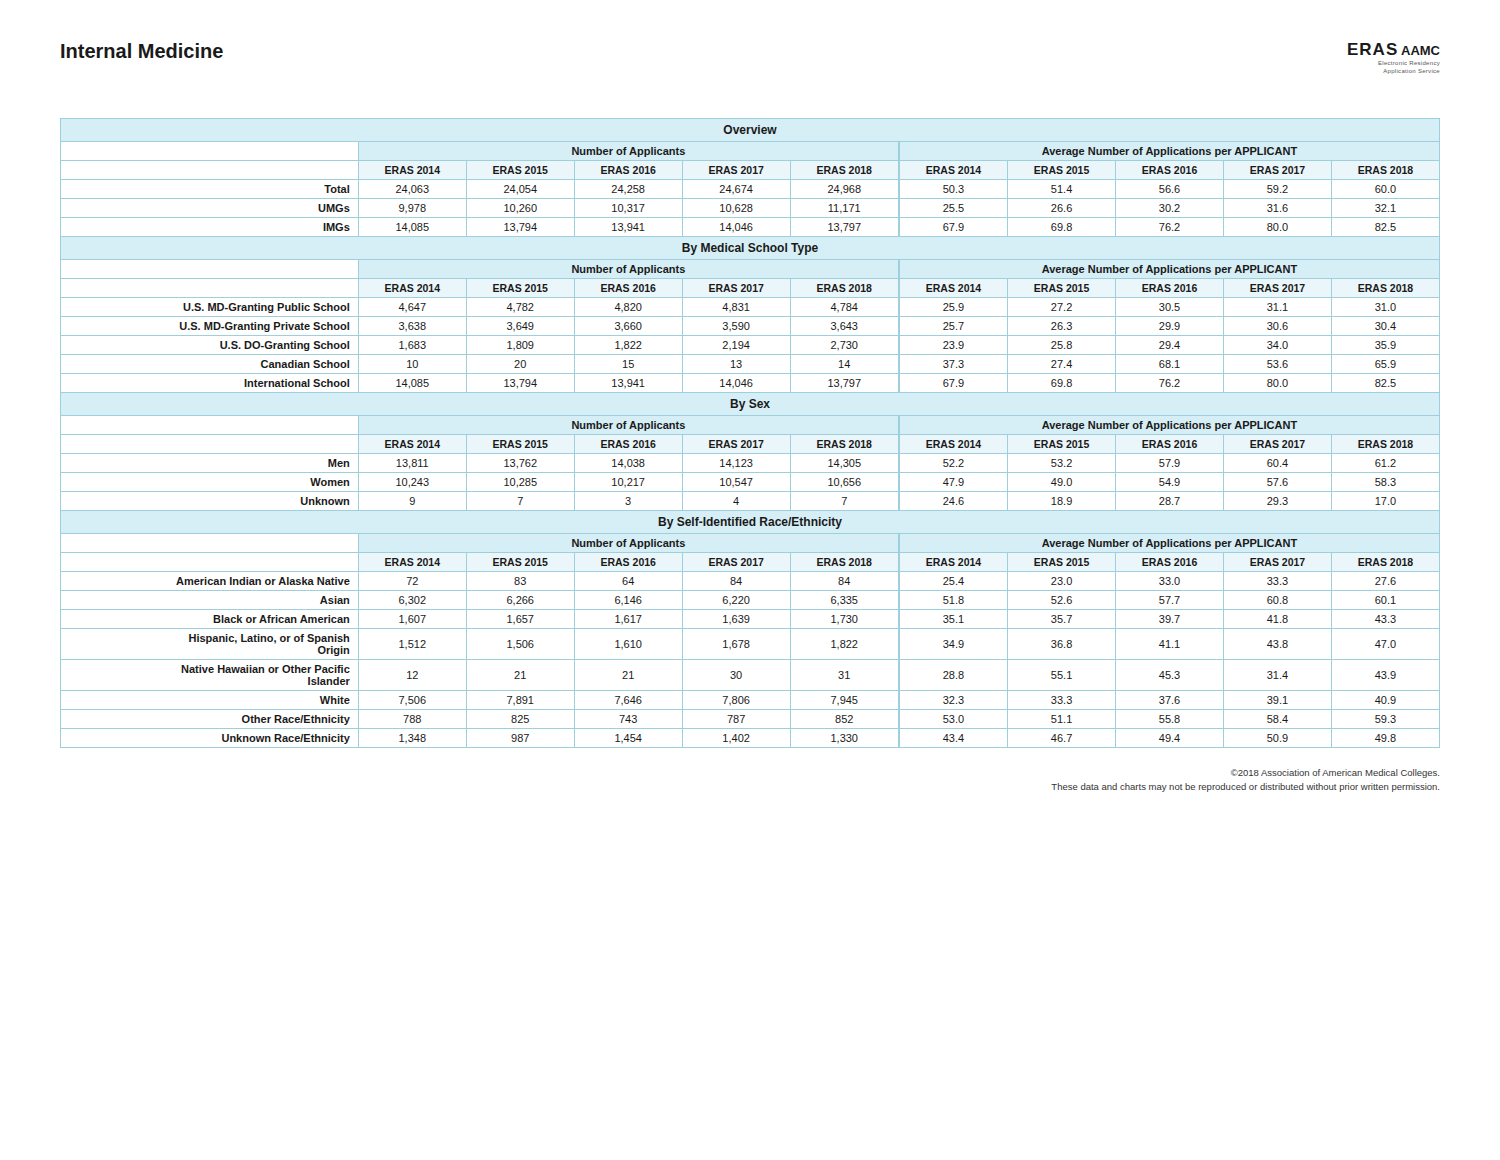Internal Medicine
ERAS AAMC
Electronic Residency
Application Service
| Overview |
| | Number of Applicants | Average Number of Applications per APPLICANT |
| | ERAS 2014 | ERAS 2015 | ERAS 2016 | ERAS 2017 | ERAS 2018 | ERAS 2014 | ERAS 2015 | ERAS 2016 | ERAS 2017 | ERAS 2018 |
| Total | 24,063 | 24,054 | 24,258 | 24,674 | 24,968 | 50.3 | 51.4 | 56.6 | 59.2 | 60.0 |
| UMGs | 9,978 | 10,260 | 10,317 | 10,628 | 11,171 | 25.5 | 26.6 | 30.2 | 31.6 | 32.1 |
| IMGs | 14,085 | 13,794 | 13,941 | 14,046 | 13,797 | 67.9 | 69.8 | 76.2 | 80.0 | 82.5 |
| By Medical School Type |
| | Number of Applicants | Average Number of Applications per APPLICANT |
| | ERAS 2014 | ERAS 2015 | ERAS 2016 | ERAS 2017 | ERAS 2018 | ERAS 2014 | ERAS 2015 | ERAS 2016 | ERAS 2017 | ERAS 2018 |
| U.S. MD-Granting Public School | 4,647 | 4,782 | 4,820 | 4,831 | 4,784 | 25.9 | 27.2 | 30.5 | 31.1 | 31.0 |
| U.S. MD-Granting Private School | 3,638 | 3,649 | 3,660 | 3,590 | 3,643 | 25.7 | 26.3 | 29.9 | 30.6 | 30.4 |
| U.S. DO-Granting School | 1,683 | 1,809 | 1,822 | 2,194 | 2,730 | 23.9 | 25.8 | 29.4 | 34.0 | 35.9 |
| Canadian School | 10 | 20 | 15 | 13 | 14 | 37.3 | 27.4 | 68.1 | 53.6 | 65.9 |
| International School | 14,085 | 13,794 | 13,941 | 14,046 | 13,797 | 67.9 | 69.8 | 76.2 | 80.0 | 82.5 |
| By Sex |
| | Number of Applicants | Average Number of Applications per APPLICANT |
| | ERAS 2014 | ERAS 2015 | ERAS 2016 | ERAS 2017 | ERAS 2018 | ERAS 2014 | ERAS 2015 | ERAS 2016 | ERAS 2017 | ERAS 2018 |
| Men | 13,811 | 13,762 | 14,038 | 14,123 | 14,305 | 52.2 | 53.2 | 57.9 | 60.4 | 61.2 |
| Women | 10,243 | 10,285 | 10,217 | 10,547 | 10,656 | 47.9 | 49.0 | 54.9 | 57.6 | 58.3 |
| Unknown | 9 | 7 | 3 | 4 | 7 | 24.6 | 18.9 | 28.7 | 29.3 | 17.0 |
| By Self-Identified Race/Ethnicity |
| | Number of Applicants | Average Number of Applications per APPLICANT |
| | ERAS 2014 | ERAS 2015 | ERAS 2016 | ERAS 2017 | ERAS 2018 | ERAS 2014 | ERAS 2015 | ERAS 2016 | ERAS 2017 | ERAS 2018 |
| American Indian or Alaska Native | 72 | 83 | 64 | 84 | 84 | 25.4 | 23.0 | 33.0 | 33.3 | 27.6 |
| Asian | 6,302 | 6,266 | 6,146 | 6,220 | 6,335 | 51.8 | 52.6 | 57.7 | 60.8 | 60.1 |
| Black or African American | 1,607 | 1,657 | 1,617 | 1,639 | 1,730 | 35.1 | 35.7 | 39.7 | 41.8 | 43.3 |
| Hispanic, Latino, or of Spanish Origin | 1,512 | 1,506 | 1,610 | 1,678 | 1,822 | 34.9 | 36.8 | 41.1 | 43.8 | 47.0 |
| Native Hawaiian or Other Pacific Islander | 12 | 21 | 21 | 30 | 31 | 28.8 | 55.1 | 45.3 | 31.4 | 43.9 |
| White | 7,506 | 7,891 | 7,646 | 7,806 | 7,945 | 32.3 | 33.3 | 37.6 | 39.1 | 40.9 |
| Other Race/Ethnicity | 788 | 825 | 743 | 787 | 852 | 53.0 | 51.1 | 55.8 | 58.4 | 59.3 |
| Unknown Race/Ethnicity | 1,348 | 987 | 1,454 | 1,402 | 1,330 | 43.4 | 46.7 | 49.4 | 50.9 | 49.8 |
©2018 Association of American Medical Colleges.
These data and charts may not be reproduced or distributed without prior written permission.